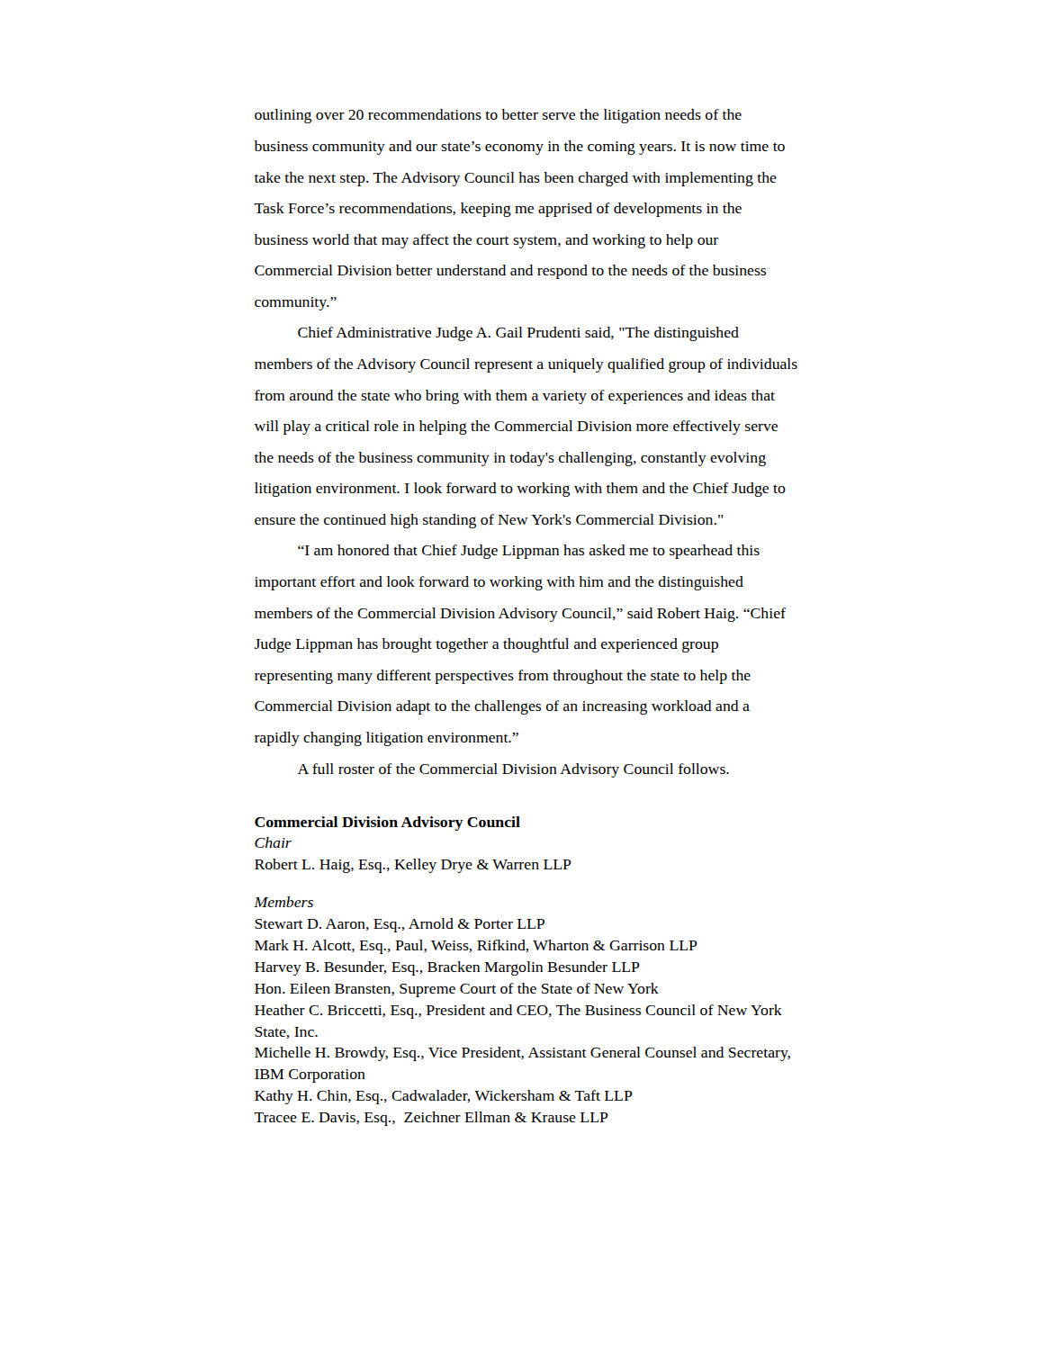outlining over 20 recommendations to better serve the litigation needs of the business community and our state’s economy in the coming years. It is now time to take the next step. The Advisory Council has been charged with implementing the Task Force’s recommendations, keeping me apprised of developments in the business world that may affect the court system, and working to help our Commercial Division better understand and respond to the needs of the business community.”
Chief Administrative Judge A. Gail Prudenti said, "The distinguished members of the Advisory Council represent a uniquely qualified group of individuals from around the state who bring with them a variety of experiences and ideas that will play a critical role in helping the Commercial Division more effectively serve the needs of the business community in today's challenging, constantly evolving litigation environment. I look forward to working with them and the Chief Judge to ensure the continued high standing of New York's Commercial Division."
“I am honored that Chief Judge Lippman has asked me to spearhead this important effort and look forward to working with him and the distinguished members of the Commercial Division Advisory Council,” said Robert Haig. “Chief Judge Lippman has brought together a thoughtful and experienced group representing many different perspectives from throughout the state to help the Commercial Division adapt to the challenges of an increasing workload and a rapidly changing litigation environment.”
A full roster of the Commercial Division Advisory Council follows.
Commercial Division Advisory Council
Chair
Robert L. Haig, Esq., Kelley Drye & Warren LLP
Members
Stewart D. Aaron, Esq., Arnold & Porter LLP
Mark H. Alcott, Esq., Paul, Weiss, Rifkind, Wharton & Garrison LLP
Harvey B. Besunder, Esq., Bracken Margolin Besunder LLP
Hon. Eileen Bransten, Supreme Court of the State of New York
Heather C. Briccetti, Esq., President and CEO, The Business Council of New York State, Inc.
Michelle H. Browdy, Esq., Vice President, Assistant General Counsel and Secretary, IBM Corporation
Kathy H. Chin, Esq., Cadwalader, Wickersham & Taft LLP
Tracee E. Davis, Esq., Zeichner Ellman & Krause LLP